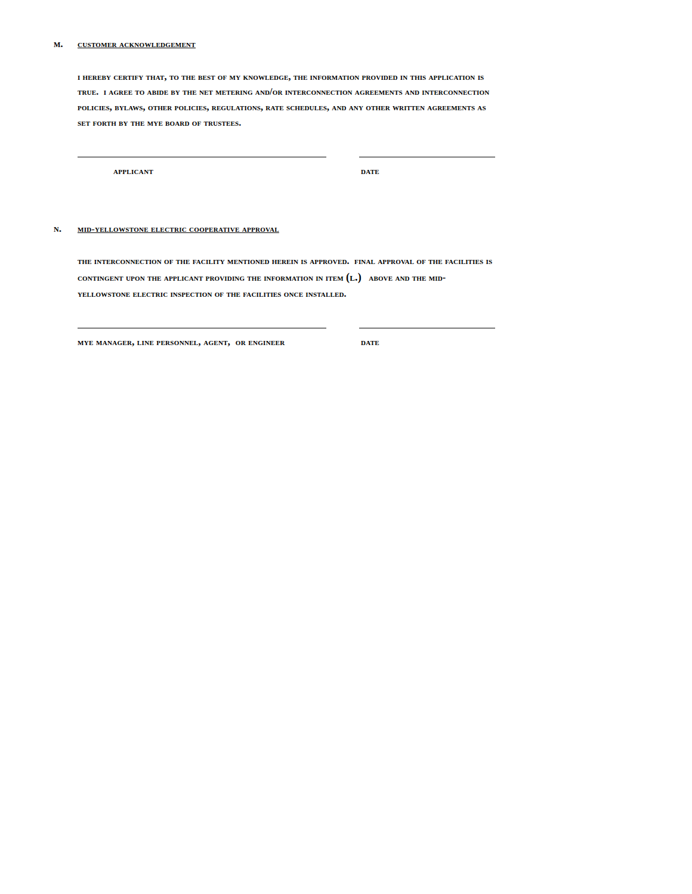M. Customer Acknowledgement
I hereby certify that, to the best of my knowledge, the information provided in this application is true. I agree to abide by the net metering and/or interconnection agreements and interconnection policies, bylaws, other policies, regulations, rate schedules, and any other written agreements as set forth by the MYE Board of Trustees.
Applicant
Date
N. Mid-Yellowstone Electric Cooperative Approval
The interconnection of the facility mentioned herein is approved. Final approval of the facilities is contingent upon the applicant providing the information in item (L.) above and the Mid-Yellowstone Electric inspection of the facilities once installed.
MYE Manager, Line Personnel, Agent, or Engineer
Date